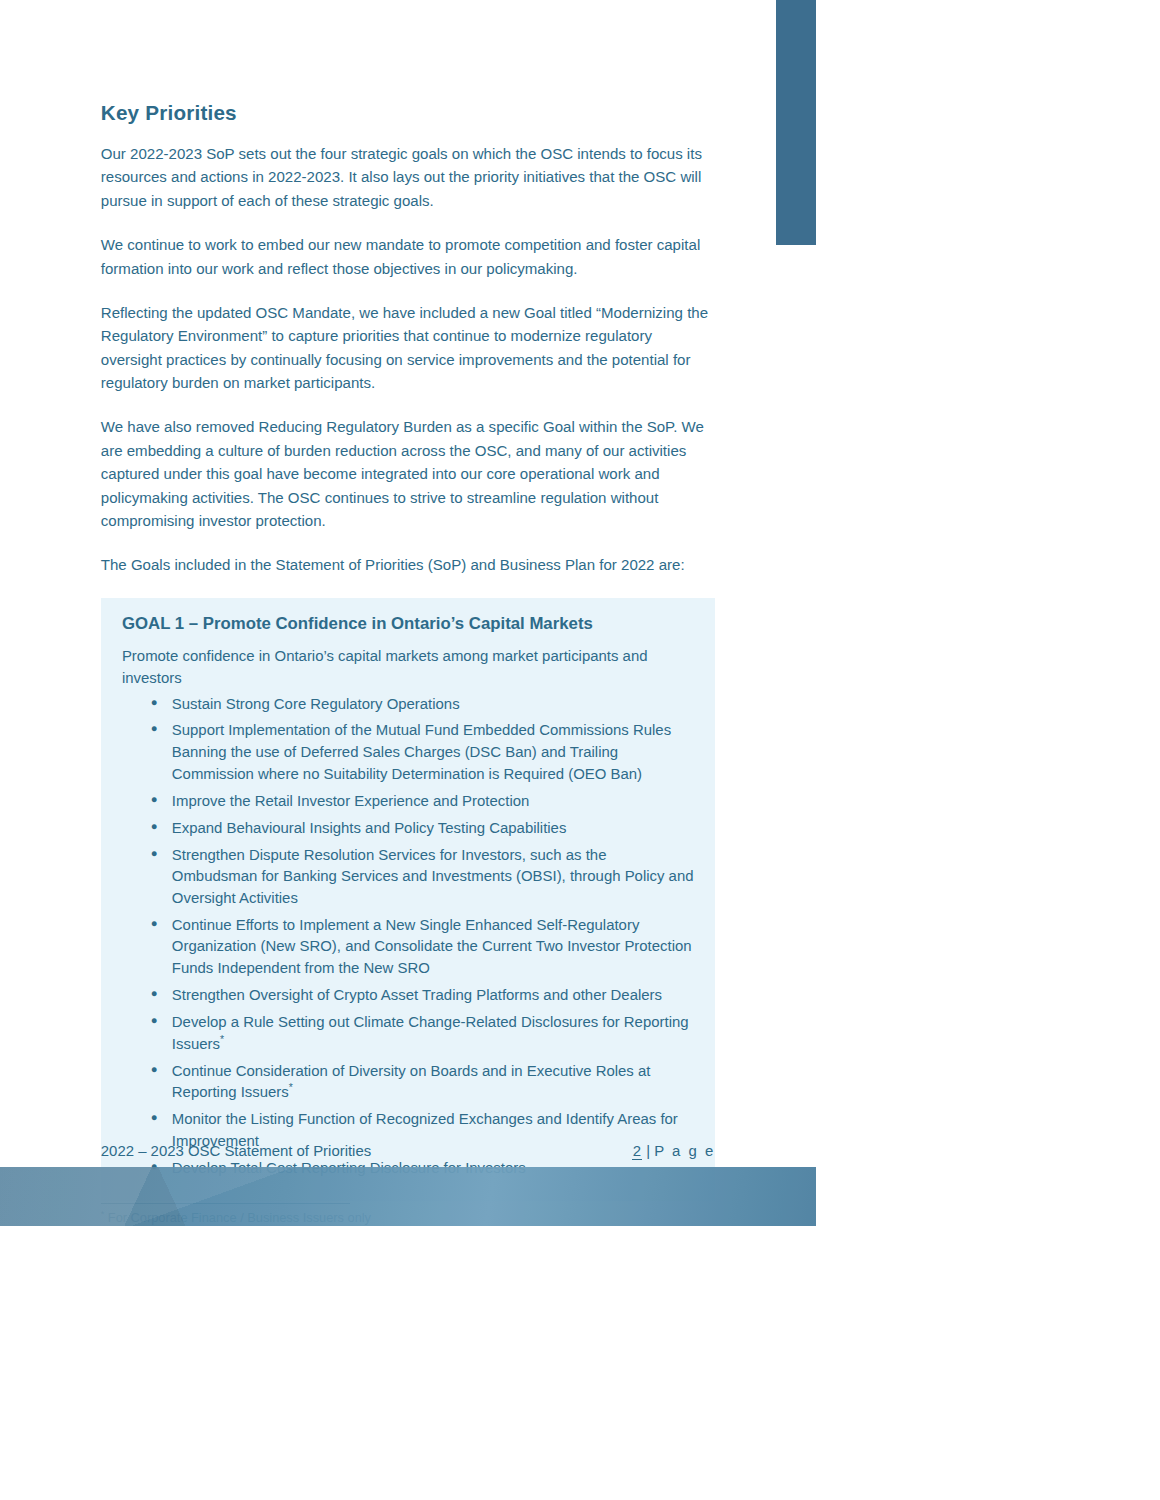Key Priorities
Our 2022-2023 SoP sets out the four strategic goals on which the OSC intends to focus its resources and actions in 2022-2023. It also lays out the priority initiatives that the OSC will pursue in support of each of these strategic goals.
We continue to work to embed our new mandate to promote competition and foster capital formation into our work and reflect those objectives in our policymaking.
Reflecting the updated OSC Mandate, we have included a new Goal titled “Modernizing the Regulatory Environment” to capture priorities that continue to modernize regulatory oversight practices by continually focusing on service improvements and the potential for regulatory burden on market participants.
We have also removed Reducing Regulatory Burden as a specific Goal within the SoP. We are embedding a culture of burden reduction across the OSC, and many of our activities captured under this goal have become integrated into our core operational work and policymaking activities. The OSC continues to strive to streamline regulation without compromising investor protection.
The Goals included in the Statement of Priorities (SoP) and Business Plan for 2022 are:
GOAL 1 – Promote Confidence in Ontario’s Capital Markets
Promote confidence in Ontario’s capital markets among market participants and investors
Sustain Strong Core Regulatory Operations
Support Implementation of the Mutual Fund Embedded Commissions Rules Banning the use of Deferred Sales Charges (DSC Ban) and Trailing Commission where no Suitability Determination is Required (OEO Ban)
Improve the Retail Investor Experience and Protection
Expand Behavioural Insights and Policy Testing Capabilities
Strengthen Dispute Resolution Services for Investors, such as the Ombudsman for Banking Services and Investments (OBSI), through Policy and Oversight Activities
Continue Efforts to Implement a New Single Enhanced Self-Regulatory Organization (New SRO), and Consolidate the Current Two Investor Protection Funds Independent from the New SRO
Strengthen Oversight of Crypto Asset Trading Platforms and other Dealers
Develop a Rule Setting out Climate Change-Related Disclosures for Reporting Issuers*
Continue Consideration of Diversity on Boards and in Executive Roles at Reporting Issuers*
Monitor the Listing Function of Recognized Exchanges and Identify Areas for Improvement
Develop Total Cost Reporting Disclosure for Investors
* For Corporate Finance / Business Issuers only
2022 – 2023 OSC Statement of Priorities 2 | P a g e